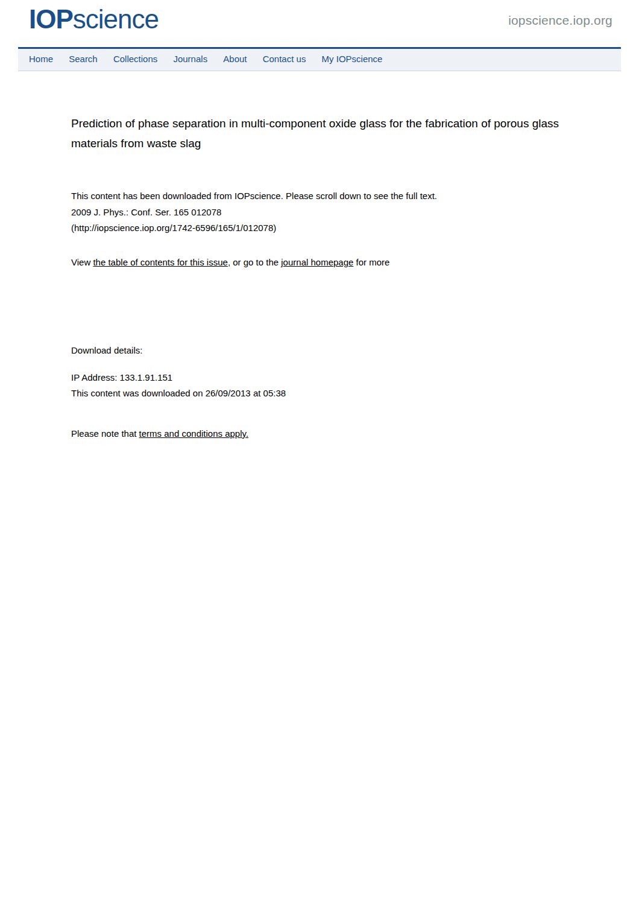IOP science
iopscience.iop.org
Home
Search
Collections
Journals
About
Contact us
My IOPscience
Prediction of phase separation in multi-component oxide glass for the fabrication of porous glass materials from waste slag
This content has been downloaded from IOPscience. Please scroll down to see the full text.
2009 J. Phys.: Conf. Ser. 165 012078
(http://iopscience.iop.org/1742-6596/165/1/012078)
View the table of contents for this issue, or go to the journal homepage for more
Download details:
IP Address: 133.1.91.151
This content was downloaded on 26/09/2013 at 05:38
Please note that terms and conditions apply.